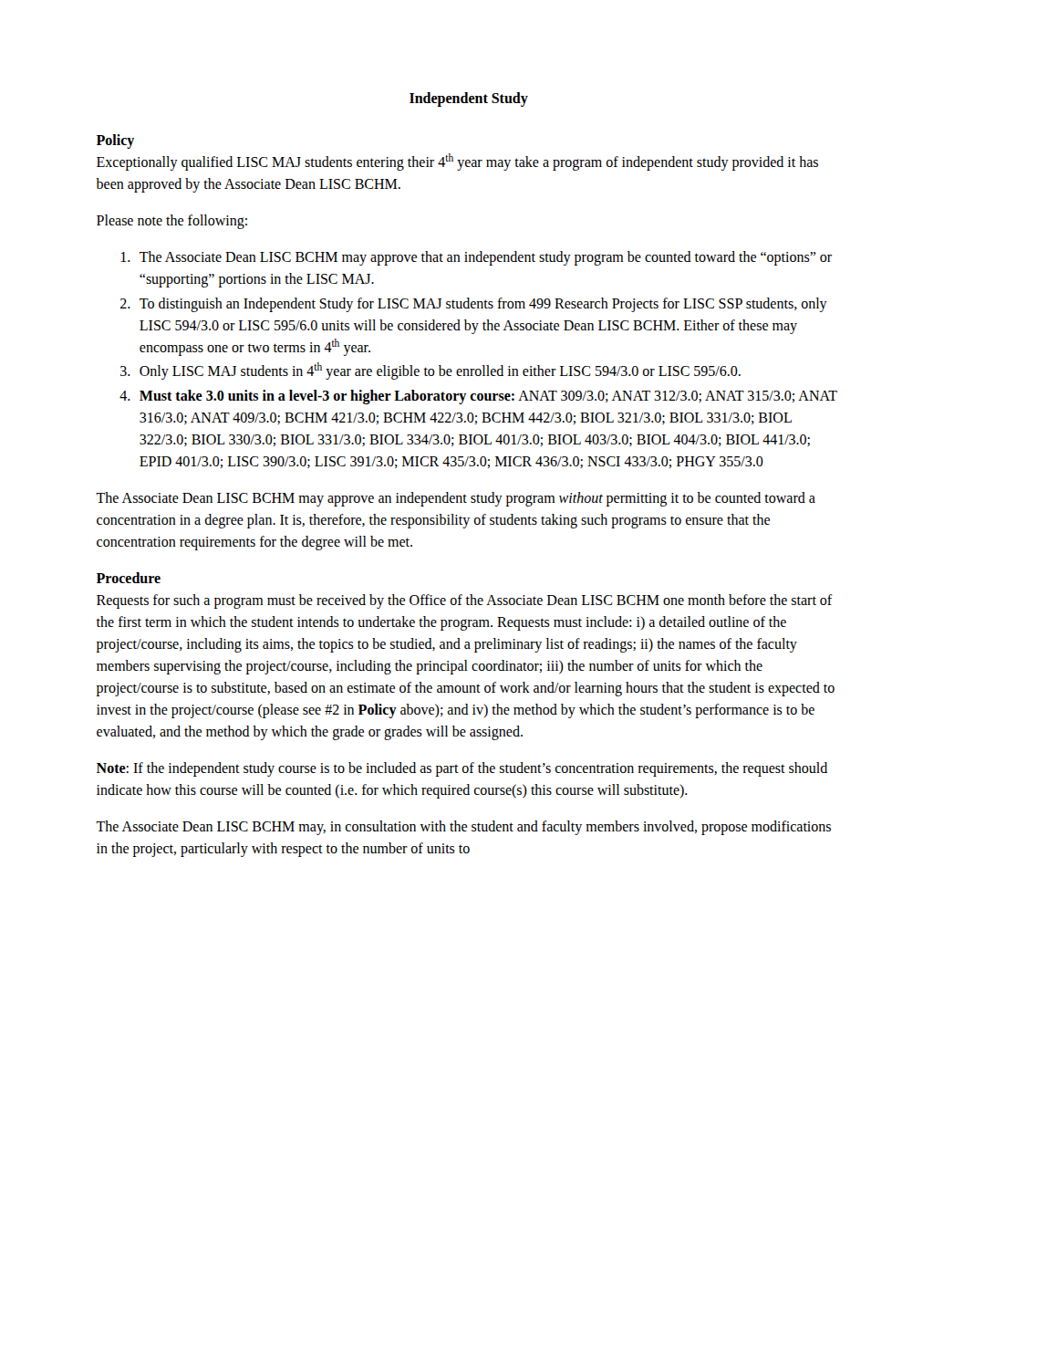Independent Study
Policy
Exceptionally qualified LISC MAJ students entering their 4th year may take a program of independent study provided it has been approved by the Associate Dean LISC BCHM.
Please note the following:
The Associate Dean LISC BCHM may approve that an independent study program be counted toward the “options” or “supporting” portions in the LISC MAJ.
To distinguish an Independent Study for LISC MAJ students from 499 Research Projects for LISC SSP students, only LISC 594/3.0 or LISC 595/6.0 units will be considered by the Associate Dean LISC BCHM. Either of these may encompass one or two terms in 4th year.
Only LISC MAJ students in 4th year are eligible to be enrolled in either LISC 594/3.0 or LISC 595/6.0.
Must take 3.0 units in a level-3 or higher Laboratory course: ANAT 309/3.0; ANAT 312/3.0; ANAT 315/3.0; ANAT 316/3.0; ANAT 409/3.0; BCHM 421/3.0; BCHM 422/3.0; BCHM 442/3.0; BIOL 321/3.0; BIOL 331/3.0; BIOL 322/3.0; BIOL 330/3.0; BIOL 331/3.0; BIOL 334/3.0; BIOL 401/3.0; BIOL 403/3.0; BIOL 404/3.0; BIOL 441/3.0; EPID 401/3.0; LISC 390/3.0; LISC 391/3.0; MICR 435/3.0; MICR 436/3.0; NSCI 433/3.0; PHGY 355/3.0
The Associate Dean LISC BCHM may approve an independent study program without permitting it to be counted toward a concentration in a degree plan. It is, therefore, the responsibility of students taking such programs to ensure that the concentration requirements for the degree will be met.
Procedure
Requests for such a program must be received by the Office of the Associate Dean LISC BCHM one month before the start of the first term in which the student intends to undertake the program. Requests must include: i) a detailed outline of the project/course, including its aims, the topics to be studied, and a preliminary list of readings; ii) the names of the faculty members supervising the project/course, including the principal coordinator; iii) the number of units for which the project/course is to substitute, based on an estimate of the amount of work and/or learning hours that the student is expected to invest in the project/course (please see #2 in Policy above); and iv) the method by which the student’s performance is to be evaluated, and the method by which the grade or grades will be assigned.
Note: If the independent study course is to be included as part of the student’s concentration requirements, the request should indicate how this course will be counted (i.e. for which required course(s) this course will substitute).
The Associate Dean LISC BCHM may, in consultation with the student and faculty members involved, propose modifications in the project, particularly with respect to the number of units to